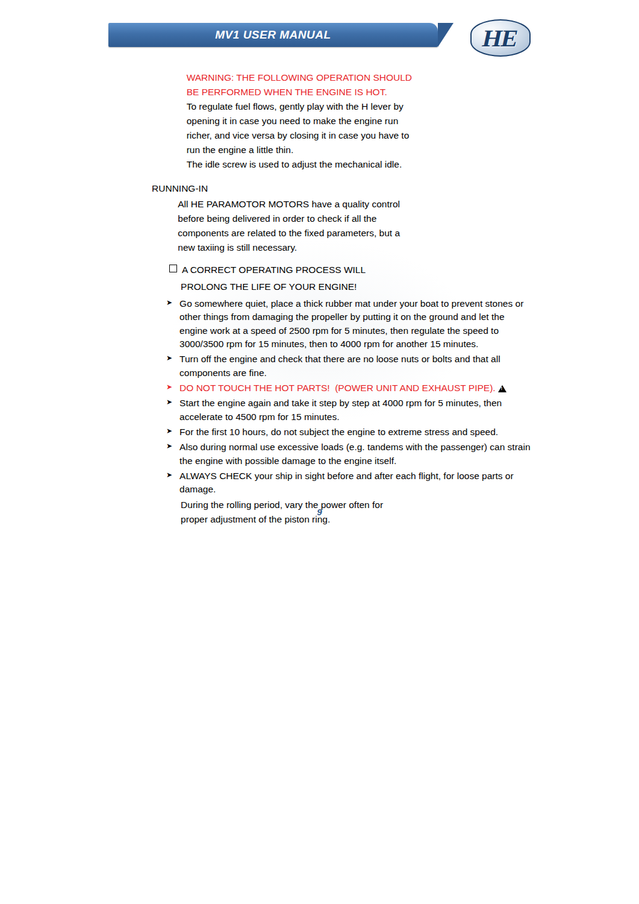MV1 USER MANUAL
HE
WARNING: THE FOLLOWING OPERATION SHOULD
BE PERFORMED WHEN THE ENGINE IS HOT.
To regulate fuel flows, gently play with the H lever by
opening it in case you need to make the engine run
richer, and vice versa by closing it in case you have to
run the engine a little thin.
The idle screw is used to adjust the mechanical idle.
RUNNING-IN
All HE PARAMOTOR MOTORS have a quality control
before being delivered in order to check if all the
components are related to the fixed parameters, but a
new taxiing is still necessary.
A CORRECT OPERATING PROCESS WILL
PROLONG THE LIFE OF YOUR ENGINE!
Go somewhere quiet, place a thick rubber mat under your boat to prevent stones or other things from damaging the propeller by putting it on the ground and let the engine work at a speed of 2500 rpm for 5 minutes, then regulate the speed to 3000/3500 rpm for 15 minutes, then to 4000 rpm for another 15 minutes.
Turn off the engine and check that there are no loose nuts or bolts and that all components are fine.
DO NOT TOUCH THE HOT PARTS! (POWER UNIT AND EXHAUST PIPE).
Start the engine again and take it step by step at 4000 rpm for 5 minutes, then accelerate to 4500 rpm for 15 minutes.
For the first 10 hours, do not subject the engine to extreme stress and speed.
Also during normal use excessive loads (e.g. tandems with the passenger) can strain the engine with possible damage to the engine itself.
ALWAYS CHECK your ship in sight before and after each flight, for loose parts or damage.
During the rolling period, vary the power often for
proper adjustment of the piston ring.
9